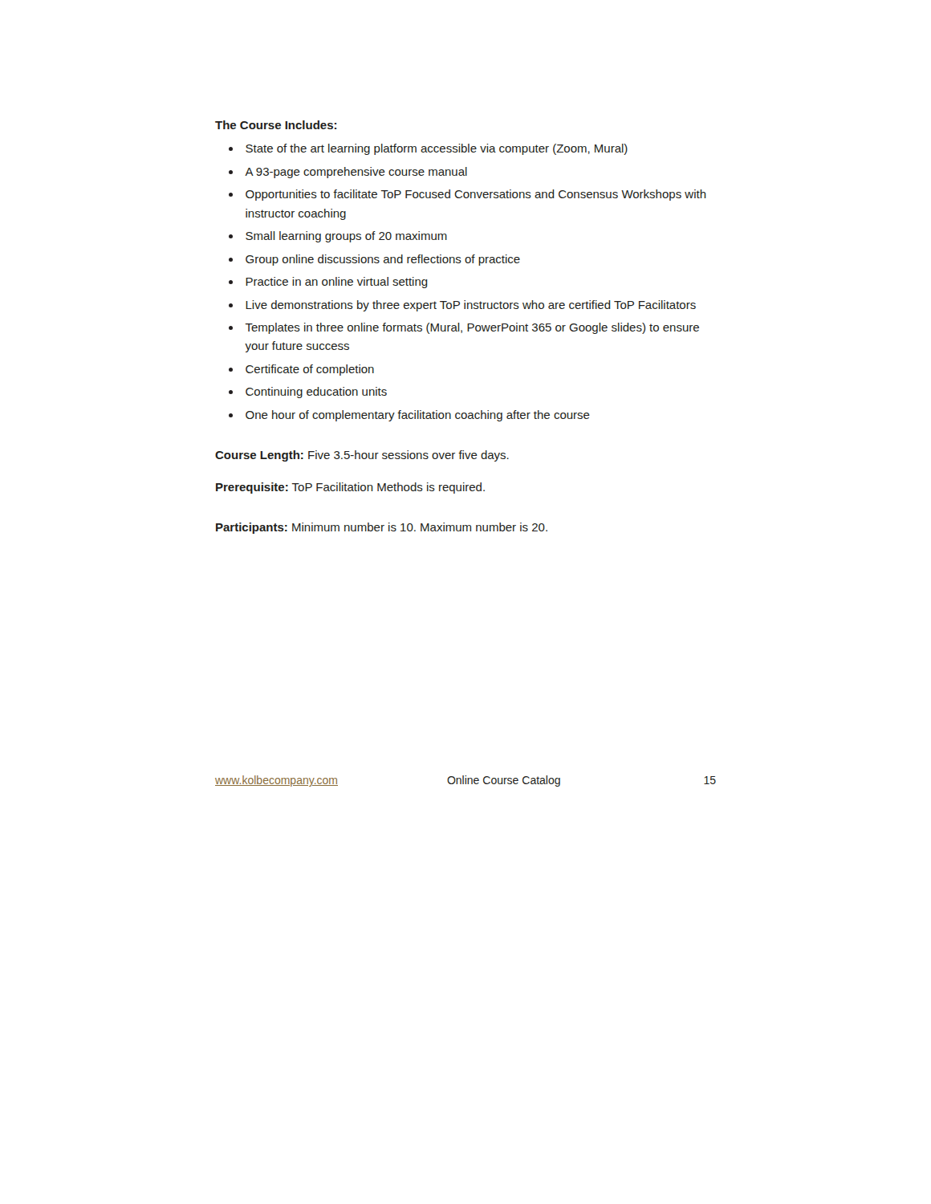The Course Includes:
State of the art learning platform accessible via computer (Zoom, Mural)
A 93-page comprehensive course manual
Opportunities to facilitate ToP Focused Conversations and Consensus Workshops with instructor coaching
Small learning groups of 20 maximum
Group online discussions and reflections of practice
Practice in an online virtual setting
Live demonstrations by three expert ToP instructors who are certified ToP Facilitators
Templates in three online formats (Mural, PowerPoint 365 or Google slides) to ensure your future success
Certificate of completion
Continuing education units
One hour of complementary facilitation coaching after the course
Course Length: Five 3.5-hour sessions over five days.
Prerequisite: ToP Facilitation Methods is required.
Participants: Minimum number is 10. Maximum number is 20.
www.kolbecompany.com
Online Course Catalog
15